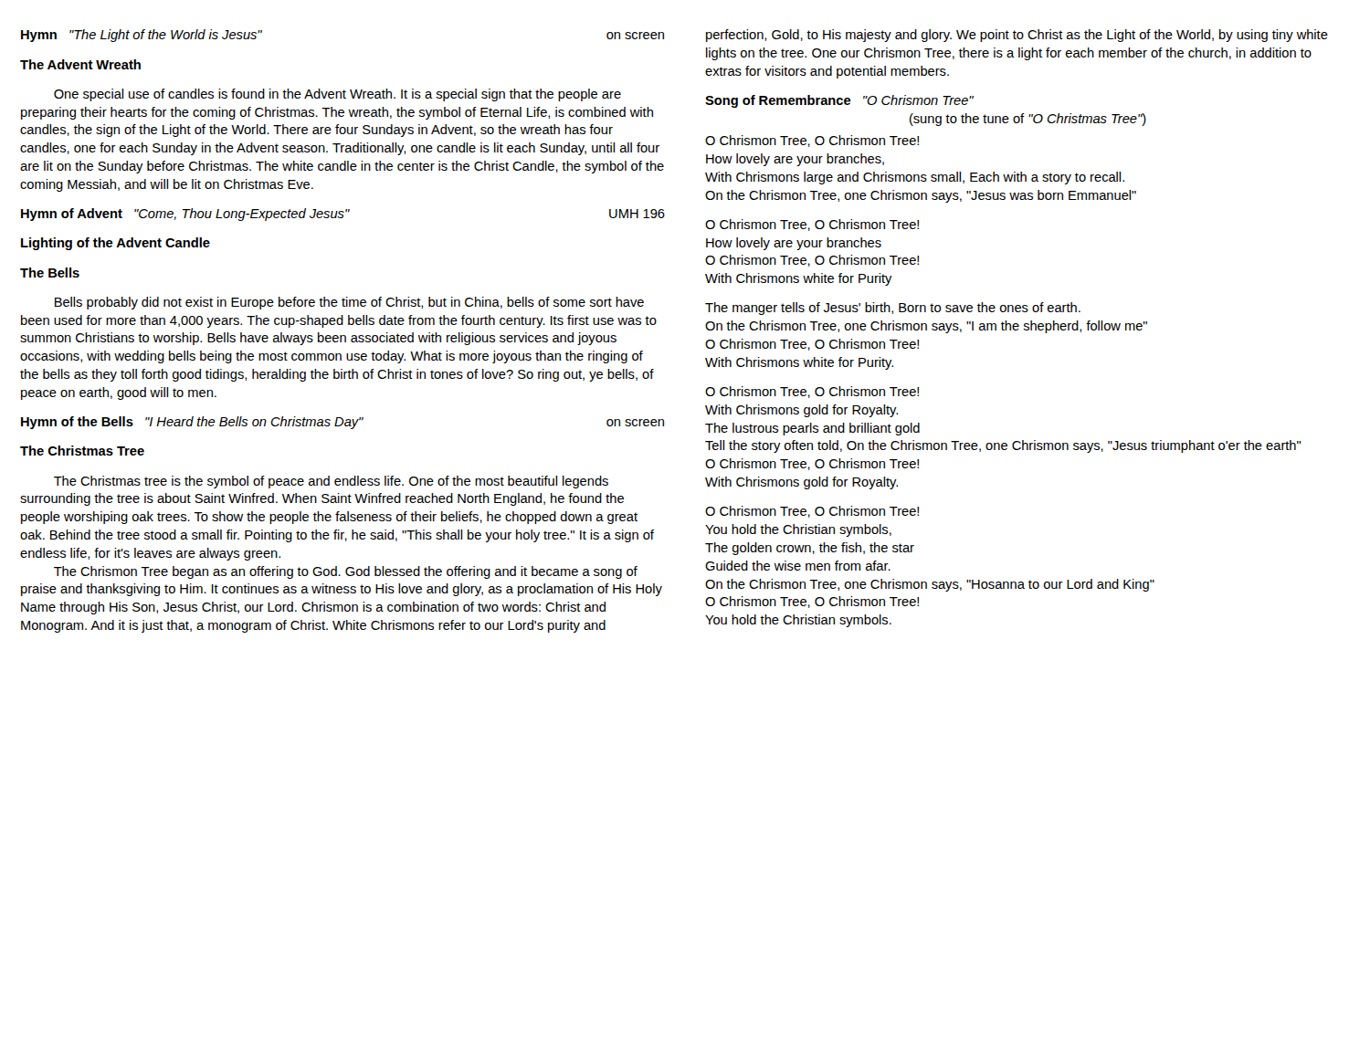Hymn "The Light of the World is Jesus" on screen
The Advent Wreath
One special use of candles is found in the Advent Wreath. It is a special sign that the people are preparing their hearts for the coming of Christmas. The wreath, the symbol of Eternal Life, is combined with candles, the sign of the Light of the World. There are four Sundays in Advent, so the wreath has four candles, one for each Sunday in the Advent season. Traditionally, one candle is lit each Sunday, until all four are lit on the Sunday before Christmas. The white candle in the center is the Christ Candle, the symbol of the coming Messiah, and will be lit on Christmas Eve.
Hymn of Advent "Come, Thou Long-Expected Jesus" UMH 196
Lighting of the Advent Candle
The Bells
Bells probably did not exist in Europe before the time of Christ, but in China, bells of some sort have been used for more than 4,000 years. The cup-shaped bells date from the fourth century. Its first use was to summon Christians to worship. Bells have always been associated with religious services and joyous occasions, with wedding bells being the most common use today. What is more joyous than the ringing of the bells as they toll forth good tidings, heralding the birth of Christ in tones of love? So ring out, ye bells, of peace on earth, good will to men.
Hymn of the Bells "I Heard the Bells on Christmas Day" on screen
The Christmas Tree
The Christmas tree is the symbol of peace and endless life. One of the most beautiful legends surrounding the tree is about Saint Winfred. When Saint Winfred reached North England, he found the people worshiping oak trees. To show the people the falseness of their beliefs, he chopped down a great oak. Behind the tree stood a small fir. Pointing to the fir, he said, "This shall be your holy tree." It is a sign of endless life, for it's leaves are always green.
The Chrismon Tree began as an offering to God. God blessed the offering and it became a song of praise and thanksgiving to Him. It continues as a witness to His love and glory, as a proclamation of His Holy Name through His Son, Jesus Christ, our Lord. Chrismon is a combination of two words: Christ and Monogram. And it is just that, a monogram of Christ. White Chrismons refer to our Lord's purity and perfection, Gold, to His majesty and glory. We point to Christ as the Light of the World, by using tiny white lights on the tree. One our Chrismon Tree, there is a light for each member of the church, in addition to extras for visitors and potential members.
Song of Remembrance "O Chrismon Tree"
(sung to the tune of "O Christmas Tree")
O Chrismon Tree, O Chrismon Tree!
How lovely are your branches,
With Chrismons large and Chrismons small, Each with a story to recall.
On the Chrismon Tree, one Chrismon says, "Jesus was born Emmanuel"
O Chrismon Tree, O Chrismon Tree!
How lovely are your branches
O Chrismon Tree, O Chrismon Tree!
With Chrismons white for Purity
The manger tells of Jesus' birth, Born to save the ones of earth.
On the Chrismon Tree, one Chrismon says, "I am the shepherd, follow me"
O Chrismon Tree, O Chrismon Tree!
With Chrismons white for Purity.
O Chrismon Tree, O Chrismon Tree!
With Chrismons gold for Royalty.
The lustrous pearls and brilliant gold
Tell the story often told, On the Chrismon Tree, one Chrismon says, "Jesus triumphant o'er the earth"
O Chrismon Tree, O Chrismon Tree!
With Chrismons gold for Royalty.
O Chrismon Tree, O Chrismon Tree!
You hold the Christian symbols,
The golden crown, the fish, the star
Guided the wise men from afar.
On the Chrismon Tree, one Chrismon says, "Hosanna to our Lord and King"
O Chrismon Tree, O Chrismon Tree!
You hold the Christian symbols.